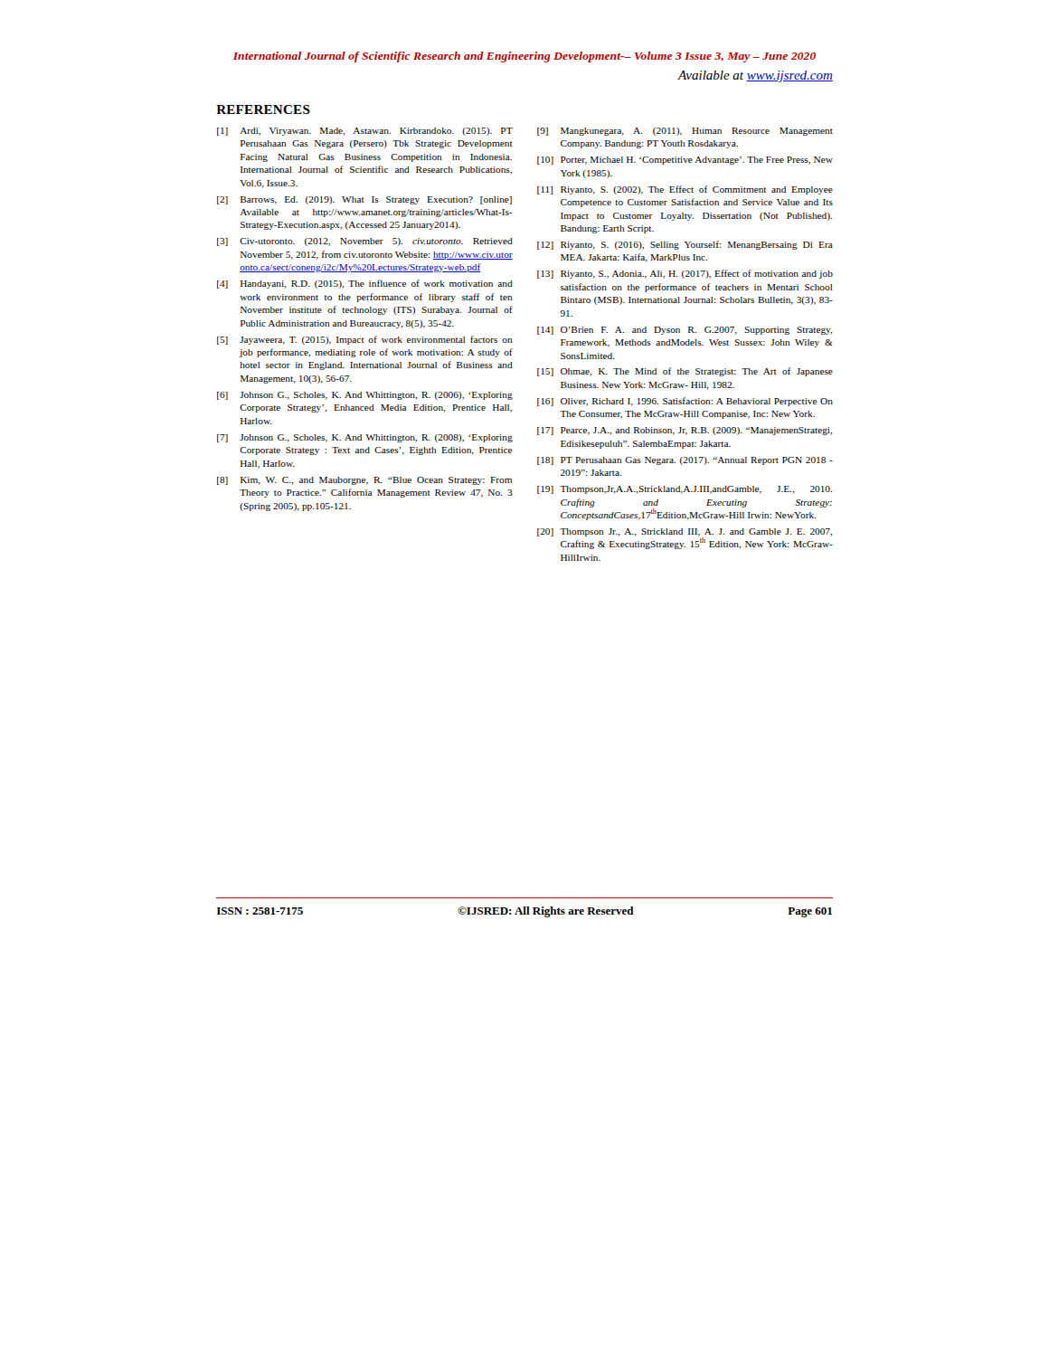International Journal of Scientific Research and Engineering Development-– Volume 3 Issue 3, May – June 2020
Available at www.ijsred.com
REFERENCES
[1] Ardi, Viryawan. Made, Astawan. Kirbrandoko. (2015). PT Perusahaan Gas Negara (Persero) Tbk Strategic Development Facing Natural Gas Business Competition in Indonesia. International Journal of Scientific and Research Publications, Vol.6, Issue.3.
[2] Barrows, Ed. (2019). What Is Strategy Execution? [online] Available at http://www.amanet.org/training/articles/What-Is-Strategy-Execution.aspx, (Accessed 25 January2014).
[3] Civ-utoronto. (2012, November 5). civ.utoronto. Retrieved November 5, 2012, from civ.utoronto Website: http://www.civ.utoronto.ca/sect/coneng/i2c/My%20Lectures/Strategy-web.pdf
[4] Handayani, R.D. (2015), The influence of work motivation and work environment to the performance of library staff of ten November institute of technology (ITS) Surabaya. Journal of Public Administration and Bureaucracy, 8(5), 35-42.
[5] Jayaweera, T. (2015), Impact of work environmental factors on job performance, mediating role of work motivation: A study of hotel sector in England. International Journal of Business and Management, 10(3), 56-67.
[6] Johnson G., Scholes, K. And Whittington, R. (2006), ‘Exploring Corporate Strategy’, Enhanced Media Edition, Prentice Hall, Harlow.
[7] Johnson G., Scholes, K. And Whittington, R. (2008), ‘Exploring Corporate Strategy : Text and Cases’, Eighth Edition, Prentice Hall, Harlow.
[8] Kim, W. C., and Mauborgne, R. “Blue Ocean Strategy: From Theory to Practice.” California Management Review 47, No. 3 (Spring 2005), pp.105-121.
[9] Mangkunegara, A. (2011), Human Resource Management Company. Bandung: PT Youth Rosdakarya.
[10] Porter, Michael H. ‘Competitive Advantage’. The Free Press, New York (1985).
[11] Riyanto, S. (2002), The Effect of Commitment and Employee Competence to Customer Satisfaction and Service Value and Its Impact to Customer Loyalty. Dissertation (Not Published). Bandung: Earth Script.
[12] Riyanto, S. (2016), Selling Yourself: MenangBersaing Di Era MEA. Jakarta: Kaifa, MarkPlus Inc.
[13] Riyanto, S., Adonia., Ali, H. (2017), Effect of motivation and job satisfaction on the performance of teachers in Mentari School Bintaro (MSB). International Journal: Scholars Bulletin, 3(3), 83-91.
[14] O’Brien F. A. and Dyson R. G.2007, Supporting Strategy, Framework, Methods andModels. West Sussex: John Wiley & SonsLimited.
[15] Ohmae, K. The Mind of the Strategist: The Art of Japanese Business. New York: McGraw- Hill, 1982.
[16] Oliver, Richard I, 1996. Satisfaction: A Behavioral Perpective On The Consumer, The McGraw-Hill Companise, Inc: New York.
[17] Pearce, J.A., and Robinson, Jr, R.B. (2009). “ManajemenStrategi, Edisikesepuluh”. SalembaEmpat: Jakarta.
[18] PT Perusahaan Gas Negara. (2017). “Annual Report PGN 2018 - 2019”: Jakarta.
[19] Thompson,Jr,A.A.,Strickland,A.J.III,andGamble, J.E., 2010. Crafting and Executing Strategy: ConceptsandCases,17thEdition,McGraw-Hill Irwin: NewYork.
[20] Thompson Jr., A., Strickland III, A. J. and Gamble J. E. 2007, Crafting & ExecutingStrategy. 15th Edition, New York: McGraw-HillIrwin.
ISSN : 2581-7175
©IJSRED: All Rights are Reserved
Page 601